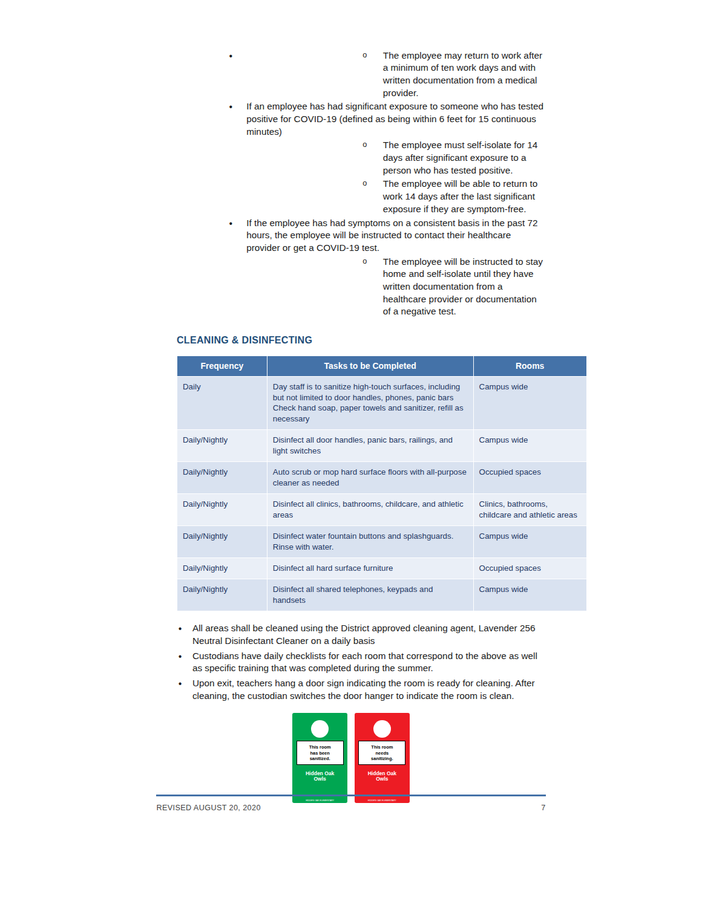The employee may return to work after a minimum of ten work days and with written documentation from a medical provider.
If an employee has had significant exposure to someone who has tested positive for COVID-19 (defined as being within 6 feet for 15 continuous minutes)
The employee must self-isolate for 14 days after significant exposure to a person who has tested positive.
The employee will be able to return to work 14 days after the last significant exposure if they are symptom-free.
If the employee has had symptoms on a consistent basis in the past 72 hours, the employee will be instructed to contact their healthcare provider or get a COVID-19 test.
The employee will be instructed to stay home and self-isolate until they have written documentation from a healthcare provider or documentation of a negative test.
Cleaning & Disinfecting
| Frequency | Tasks to be Completed | Rooms |
| --- | --- | --- |
| Daily | Day staff is to sanitize high-touch surfaces, including but not limited to door handles, phones, panic bars Check hand soap, paper towels and sanitizer, refill as necessary | Campus wide |
| Daily/Nightly | Disinfect all door handles, panic bars, railings, and light switches | Campus wide |
| Daily/Nightly | Auto scrub or mop hard surface floors with all-purpose cleaner as needed | Occupied spaces |
| Daily/Nightly | Disinfect all clinics, bathrooms, childcare, and athletic areas | Clinics, bathrooms, childcare and athletic areas |
| Daily/Nightly | Disinfect water fountain buttons and splashguards. Rinse with water. | Campus wide |
| Daily/Nightly | Disinfect all hard surface furniture | Occupied spaces |
| Daily/Nightly | Disinfect all shared telephones, keypads and handsets | Campus wide |
All areas shall be cleaned using the District approved cleaning agent, Lavender 256 Neutral Disinfectant Cleaner on a daily basis
Custodians have daily checklists for each room that correspond to the above as well as specific training that was completed during the summer.
Upon exit, teachers hang a door sign indicating the room is ready for cleaning. After cleaning, the custodian switches the door hanger to indicate the room is clean.
This room
has been
sanitized.
Hidden Oak
Owls
HIDDEN OAK ELEMENTARY
This room
needs
sanitizing.
Hidden Oak
Owls
HIDDEN OAK ELEMENTARY
REVISED AUGUST 20, 2020 7